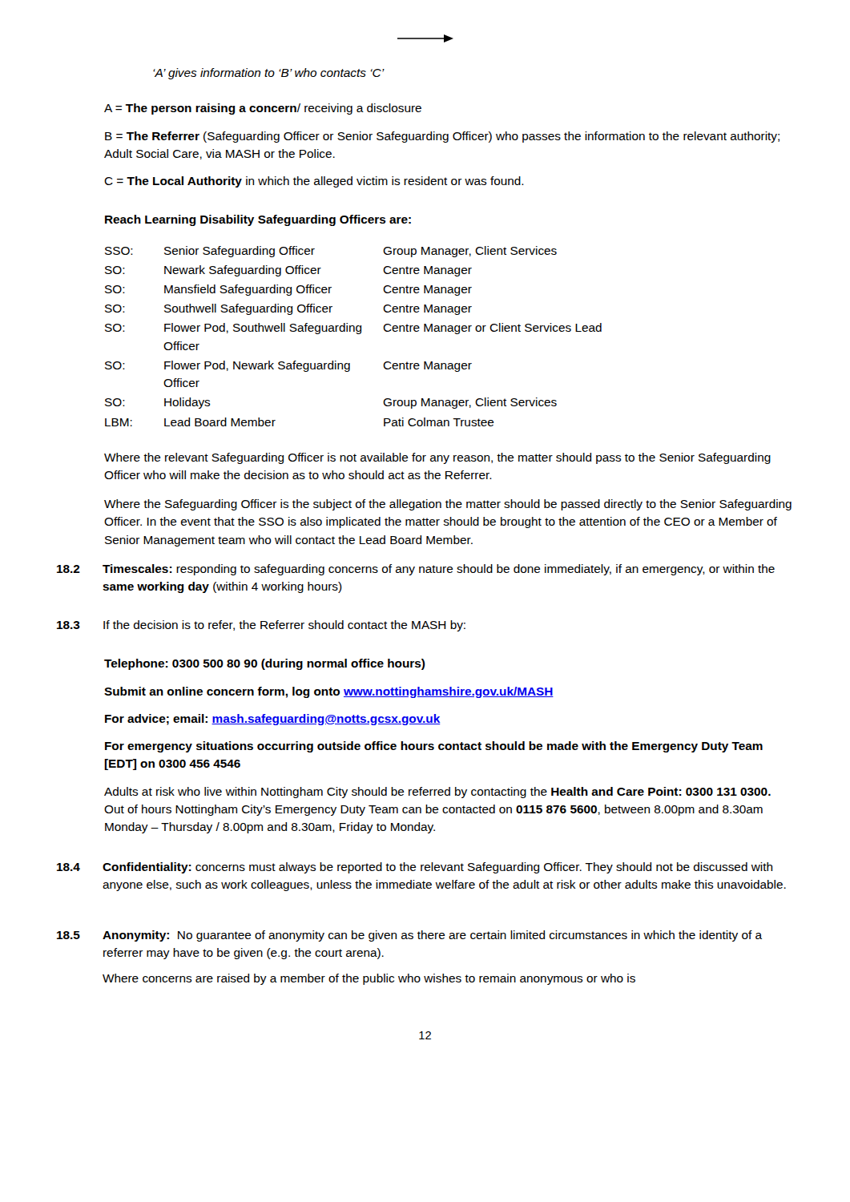‘A’ gives information to ‘B’ who contacts ‘C’
A = The person raising a concern/ receiving a disclosure
B = The Referrer (Safeguarding Officer or Senior Safeguarding Officer) who passes the information to the relevant authority; Adult Social Care, via MASH or the Police.
C = The Local Authority in which the alleged victim is resident or was found.
Reach Learning Disability Safeguarding Officers are:
| SSO: | Senior Safeguarding Officer | Group Manager, Client Services |
| SO: | Newark Safeguarding Officer | Centre Manager |
| SO: | Mansfield Safeguarding Officer | Centre Manager |
| SO: | Southwell Safeguarding Officer | Centre Manager |
| SO: | Flower Pod, Southwell Safeguarding Officer | Centre Manager or Client Services Lead |
| SO: | Flower Pod, Newark Safeguarding Officer | Centre Manager |
| SO: | Holidays | Group Manager, Client Services |
| LBM: | Lead Board Member | Pati Colman Trustee |
Where the relevant Safeguarding Officer is not available for any reason, the matter should pass to the Senior Safeguarding Officer who will make the decision as to who should act as the Referrer.
Where the Safeguarding Officer is the subject of the allegation the matter should be passed directly to the Senior Safeguarding Officer. In the event that the SSO is also implicated the matter should be brought to the attention of the CEO or a Member of Senior Management team who will contact the Lead Board Member.
18.2
Timescales: responding to safeguarding concerns of any nature should be done immediately, if an emergency, or within the same working day (within 4 working hours)
18.3
If the decision is to refer, the Referrer should contact the MASH by:
Telephone: 0300 500 80 90 (during normal office hours)
Submit an online concern form, log onto www.nottinghamshire.gov.uk/MASH
For advice; email: mash.safeguarding@notts.gcsx.gov.uk
For emergency situations occurring outside office hours contact should be made with the Emergency Duty Team [EDT] on 0300 456 4546
Adults at risk who live within Nottingham City should be referred by contacting the Health and Care Point: 0300 131 0300. Out of hours Nottingham City’s Emergency Duty Team can be contacted on 0115 876 5600, between 8.00pm and 8.30am Monday – Thursday / 8.00pm and 8.30am, Friday to Monday.
18.4
Confidentiality: concerns must always be reported to the relevant Safeguarding Officer. They should not be discussed with anyone else, such as work colleagues, unless the immediate welfare of the adult at risk or other adults make this unavoidable.
18.5
Anonymity: No guarantee of anonymity can be given as there are certain limited circumstances in which the identity of a referrer may have to be given (e.g. the court arena).
Where concerns are raised by a member of the public who wishes to remain anonymous or who is
12